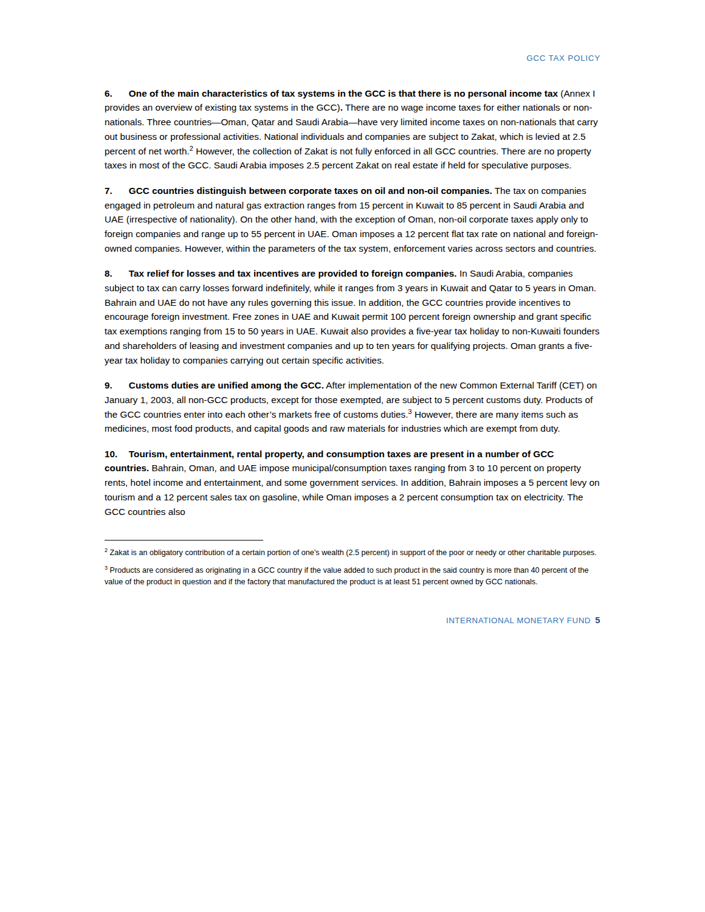GCC TAX POLICY
6. One of the main characteristics of tax systems in the GCC is that there is no personal income tax (Annex I provides an overview of existing tax systems in the GCC). There are no wage income taxes for either nationals or non-nationals. Three countries—Oman, Qatar and Saudi Arabia—have very limited income taxes on non-nationals that carry out business or professional activities. National individuals and companies are subject to Zakat, which is levied at 2.5 percent of net worth.2 However, the collection of Zakat is not fully enforced in all GCC countries. There are no property taxes in most of the GCC. Saudi Arabia imposes 2.5 percent Zakat on real estate if held for speculative purposes.
7. GCC countries distinguish between corporate taxes on oil and non-oil companies. The tax on companies engaged in petroleum and natural gas extraction ranges from 15 percent in Kuwait to 85 percent in Saudi Arabia and UAE (irrespective of nationality). On the other hand, with the exception of Oman, non-oil corporate taxes apply only to foreign companies and range up to 55 percent in UAE. Oman imposes a 12 percent flat tax rate on national and foreign-owned companies. However, within the parameters of the tax system, enforcement varies across sectors and countries.
8. Tax relief for losses and tax incentives are provided to foreign companies. In Saudi Arabia, companies subject to tax can carry losses forward indefinitely, while it ranges from 3 years in Kuwait and Qatar to 5 years in Oman. Bahrain and UAE do not have any rules governing this issue. In addition, the GCC countries provide incentives to encourage foreign investment. Free zones in UAE and Kuwait permit 100 percent foreign ownership and grant specific tax exemptions ranging from 15 to 50 years in UAE. Kuwait also provides a five-year tax holiday to non-Kuwaiti founders and shareholders of leasing and investment companies and up to ten years for qualifying projects. Oman grants a five-year tax holiday to companies carrying out certain specific activities.
9. Customs duties are unified among the GCC. After implementation of the new Common External Tariff (CET) on January 1, 2003, all non-GCC products, except for those exempted, are subject to 5 percent customs duty. Products of the GCC countries enter into each other’s markets free of customs duties.3 However, there are many items such as medicines, most food products, and capital goods and raw materials for industries which are exempt from duty.
10. Tourism, entertainment, rental property, and consumption taxes are present in a number of GCC countries. Bahrain, Oman, and UAE impose municipal/consumption taxes ranging from 3 to 10 percent on property rents, hotel income and entertainment, and some government services. In addition, Bahrain imposes a 5 percent levy on tourism and a 12 percent sales tax on gasoline, while Oman imposes a 2 percent consumption tax on electricity. The GCC countries also
2 Zakat is an obligatory contribution of a certain portion of one's wealth (2.5 percent) in support of the poor or needy or other charitable purposes.
3 Products are considered as originating in a GCC country if the value added to such product in the said country is more than 40 percent of the value of the product in question and if the factory that manufactured the product is at least 51 percent owned by GCC nationals.
INTERNATIONAL MONETARY FUND5